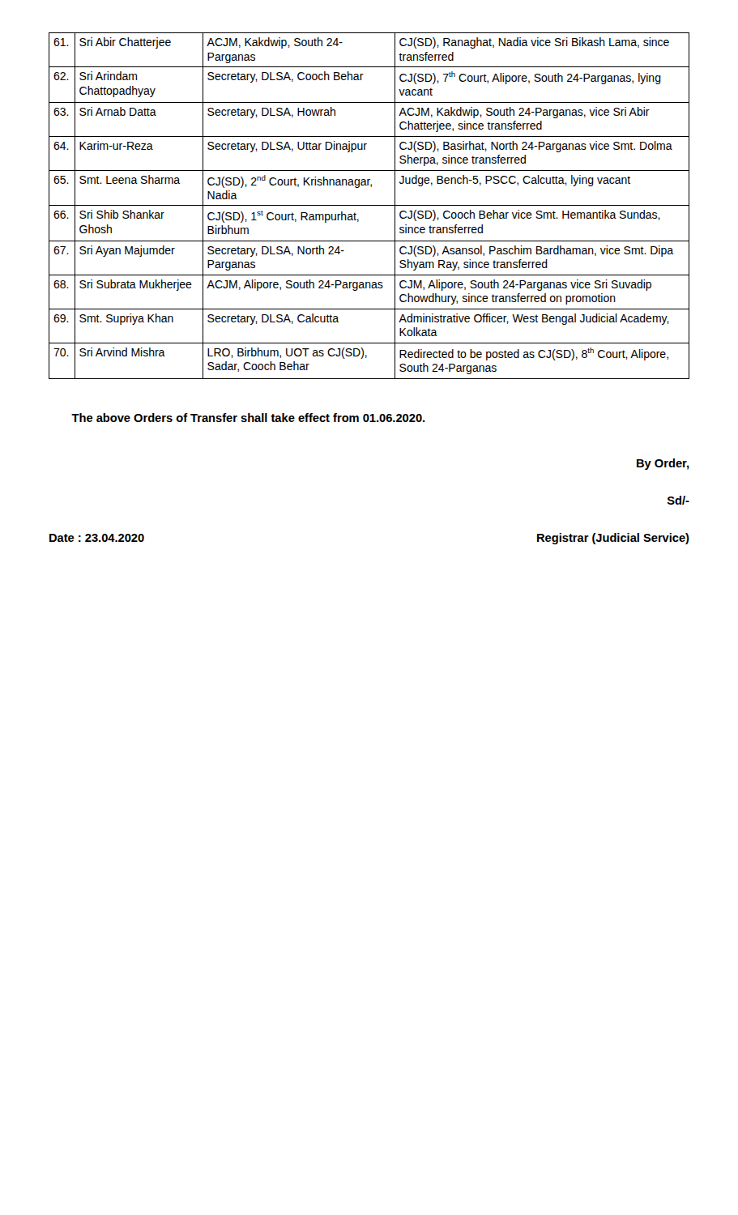| 61. | Sri Abir Chatterjee | ACJM, Kakdwip, South 24-Parganas | CJ(SD), Ranaghat, Nadia vice Sri Bikash Lama, since transferred |
| 62. | Sri Arindam Chattopadhyay | Secretary, DLSA, Cooch Behar | CJ(SD), 7 th Court, Alipore, South 24-Parganas, lying vacant |
| 63. | Sri Arnab Datta | Secretary, DLSA, Howrah | ACJM, Kakdwip, South 24-Parganas, vice Sri Abir Chatterjee, since transferred |
| 64. | Karim-ur-Reza | Secretary, DLSA, Uttar Dinajpur | CJ(SD), Basirhat, North 24-Parganas vice Smt. Dolma Sherpa, since transferred |
| 65. | Smt. Leena Sharma | CJ(SD), 2 nd Court, Krishnanagar, Nadia | Judge, Bench-5, PSCC, Calcutta, lying vacant |
| 66. | Sri Shib Shankar Ghosh | CJ(SD), 1 st Court, Rampurhat, Birbhum | CJ(SD), Cooch Behar vice Smt. Hemantika Sundas, since transferred |
| 67. | Sri Ayan Majumder | Secretary, DLSA, North 24-Parganas | CJ(SD), Asansol, Paschim Bardhaman, vice Smt. Dipa Shyam Ray, since transferred |
| 68. | Sri Subrata Mukherjee | ACJM, Alipore, South 24-Parganas | CJM, Alipore, South 24-Parganas vice Sri Suvadip Chowdhury, since transferred on promotion |
| 69. | Smt. Supriya Khan | Secretary, DLSA, Calcutta | Administrative Officer, West Bengal Judicial Academy, Kolkata |
| 70. | Sri Arvind Mishra | LRO, Birbhum, UOT as CJ(SD), Sadar, Cooch Behar | Redirected to be posted as CJ(SD), 8 th Court, Alipore, South 24-Parganas |
The above Orders of Transfer shall take effect from 01.06.2020.
By Order,
Sd/-
Date : 23.04.2020 Registrar (Judicial Service)